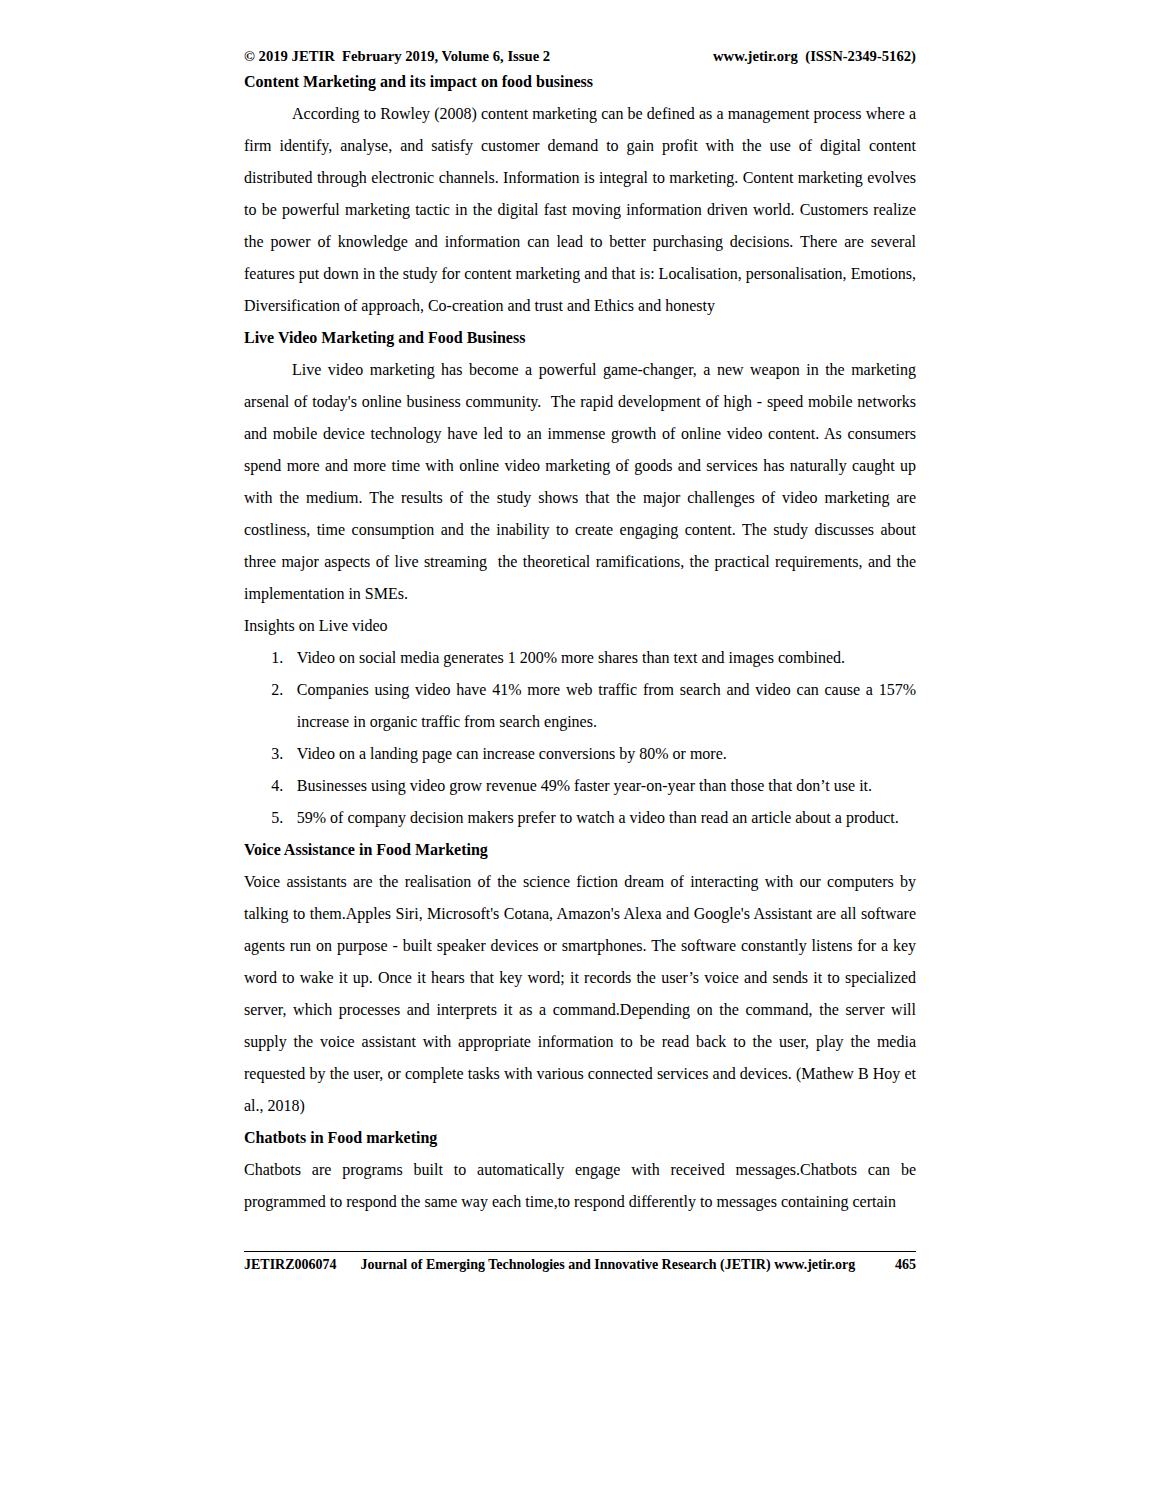© 2019 JETIR February 2019, Volume 6, Issue 2
www.jetir.org (ISSN-2349-5162)
Content Marketing and its impact on food business
According to Rowley (2008) content marketing can be defined as a management process where a firm identify, analyse, and satisfy customer demand to gain profit with the use of digital content distributed through electronic channels. Information is integral to marketing. Content marketing evolves to be powerful marketing tactic in the digital fast moving information driven world. Customers realize the power of knowledge and information can lead to better purchasing decisions. There are several features put down in the study for content marketing and that is: Localisation, personalisation, Emotions, Diversification of approach, Co-creation and trust and Ethics and honesty
Live Video Marketing and Food Business
Live video marketing has become a powerful game-changer, a new weapon in the marketing arsenal of today's online business community. The rapid development of high - speed mobile networks and mobile device technology have led to an immense growth of online video content. As consumers spend more and more time with online video marketing of goods and services has naturally caught up with the medium. The results of the study shows that the major challenges of video marketing are costliness, time consumption and the inability to create engaging content. The study discusses about three major aspects of live streaming the theoretical ramifications, the practical requirements, and the implementation in SMEs.
Insights on Live video
Video on social media generates 1 200% more shares than text and images combined.
Companies using video have 41% more web traffic from search and video can cause a 157% increase in organic traffic from search engines.
Video on a landing page can increase conversions by 80% or more.
Businesses using video grow revenue 49% faster year-on-year than those that don’t use it.
59% of company decision makers prefer to watch a video than read an article about a product.
Voice Assistance in Food Marketing
Voice assistants are the realisation of the science fiction dream of interacting with our computers by talking to them.Apples Siri, Microsoft's Cotana, Amazon's Alexa and Google's Assistant are all software agents run on purpose - built speaker devices or smartphones. The software constantly listens for a key word to wake it up. Once it hears that key word; it records the user’s voice and sends it to specialized server, which processes and interprets it as a command.Depending on the command, the server will supply the voice assistant with appropriate information to be read back to the user, play the media requested by the user, or complete tasks with various connected services and devices. (Mathew B Hoy et al., 2018)
Chatbots in Food marketing
Chatbots are programs built to automatically engage with received messages.Chatbots can be programmed to respond the same way each time,to respond differently to messages containing certain
JETIRZ006074 Journal of Emerging Technologies and Innovative Research (JETIR) www.jetir.org
465